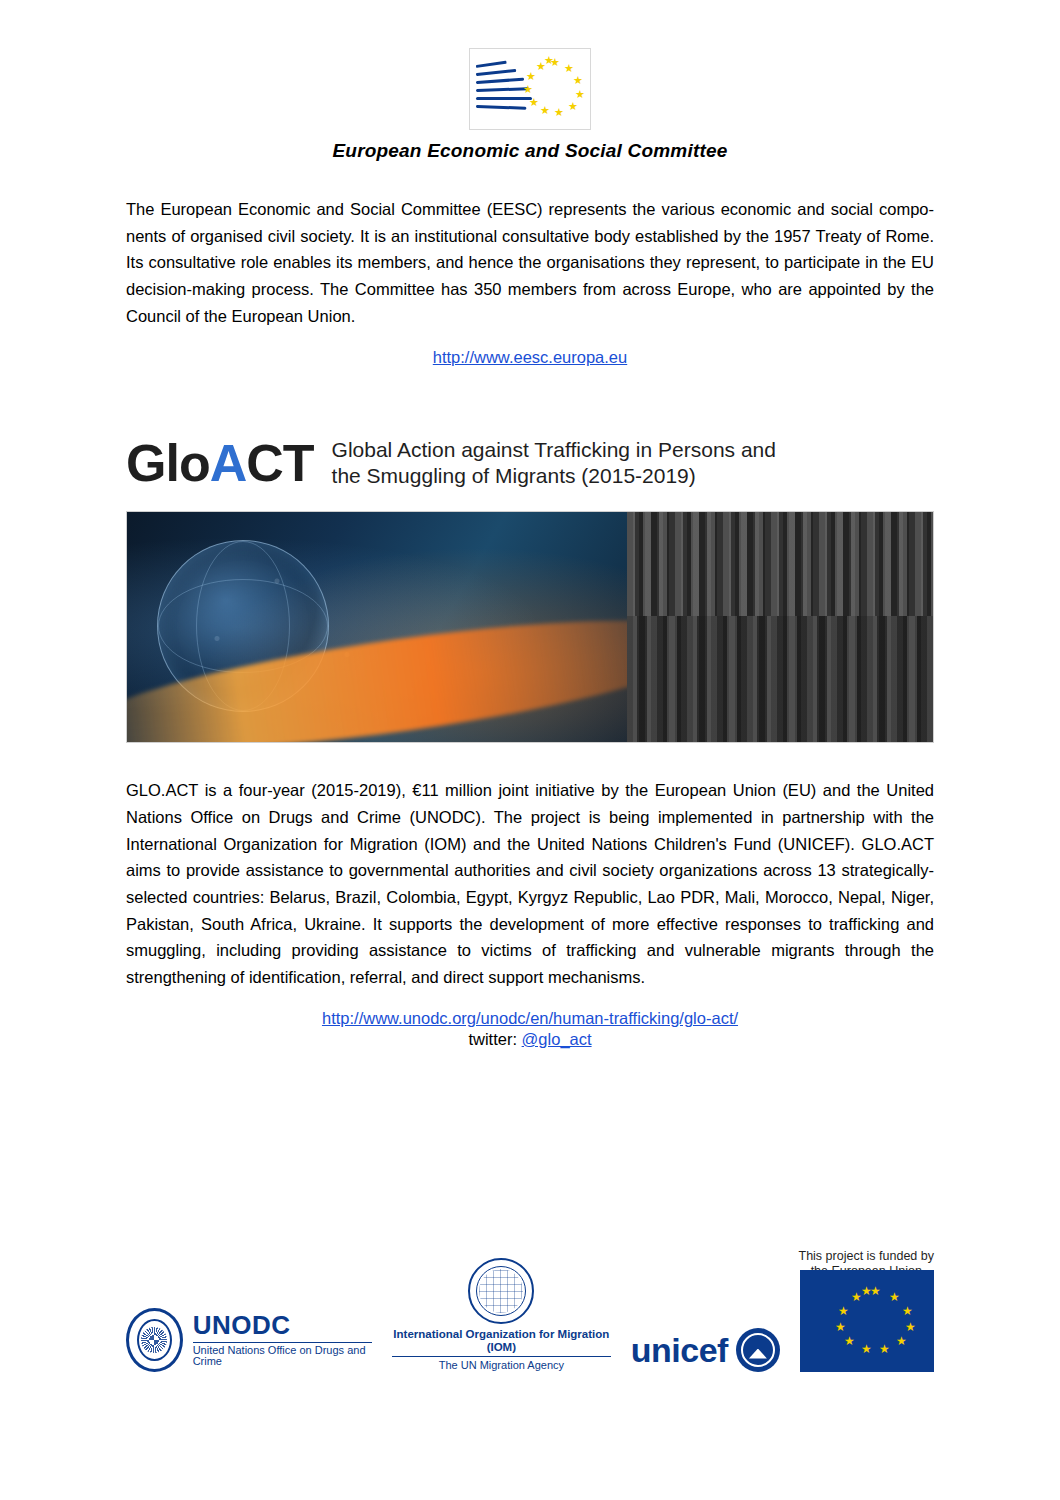★ ★ ★ ★ ★ ★ ★ ★ ★ ★ ★ ★
European Economic and Social Committee
The European Economic and Social Committee (EESC) represents the various economic and social components of organised civil society. It is an institutional consultative body established by the 1957 Treaty of Rome. Its consultative role enables its members, and hence the organisations they represent, to participate in the EU decision-making process. The Committee has 350 members from across Europe, who are appointed by the Council of the European Union.
http://www.eesc.europa.eu
Glo ACT
Global Action against Trafficking in Persons and
the Smuggling of Migrants (2015-2019)
GLO.ACT is a four-year (2015-2019), €11 million joint initiative by the European Union (EU) and the United Nations Office on Drugs and Crime (UNODC). The project is being implemented in partnership with the International Organization for Migration (IOM) and the United Nations Children's Fund (UNICEF). GLO.ACT aims to provide assistance to governmental authorities and civil society organizations across 13 strategically-selected countries: Belarus, Brazil, Colombia, Egypt, Kyrgyz Republic, Lao PDR, Mali, Morocco, Nepal, Niger, Pakistan, South Africa, Ukraine. It supports the development of more effective responses to trafficking and smuggling, including providing assistance to victims of trafficking and vulnerable migrants through the strengthening of identification, referral, and direct support mechanisms.
http://www.unodc.org/unodc/en/human-trafficking/glo-act/
twitter: @glo_act
This project is funded by
the European Union
UNODC
United Nations Office on Drugs and Crime
International Organization for Migration (IOM)
The UN Migration Agency
unicef
★ ★ ★ ★ ★ ★ ★ ★ ★ ★ ★ ★